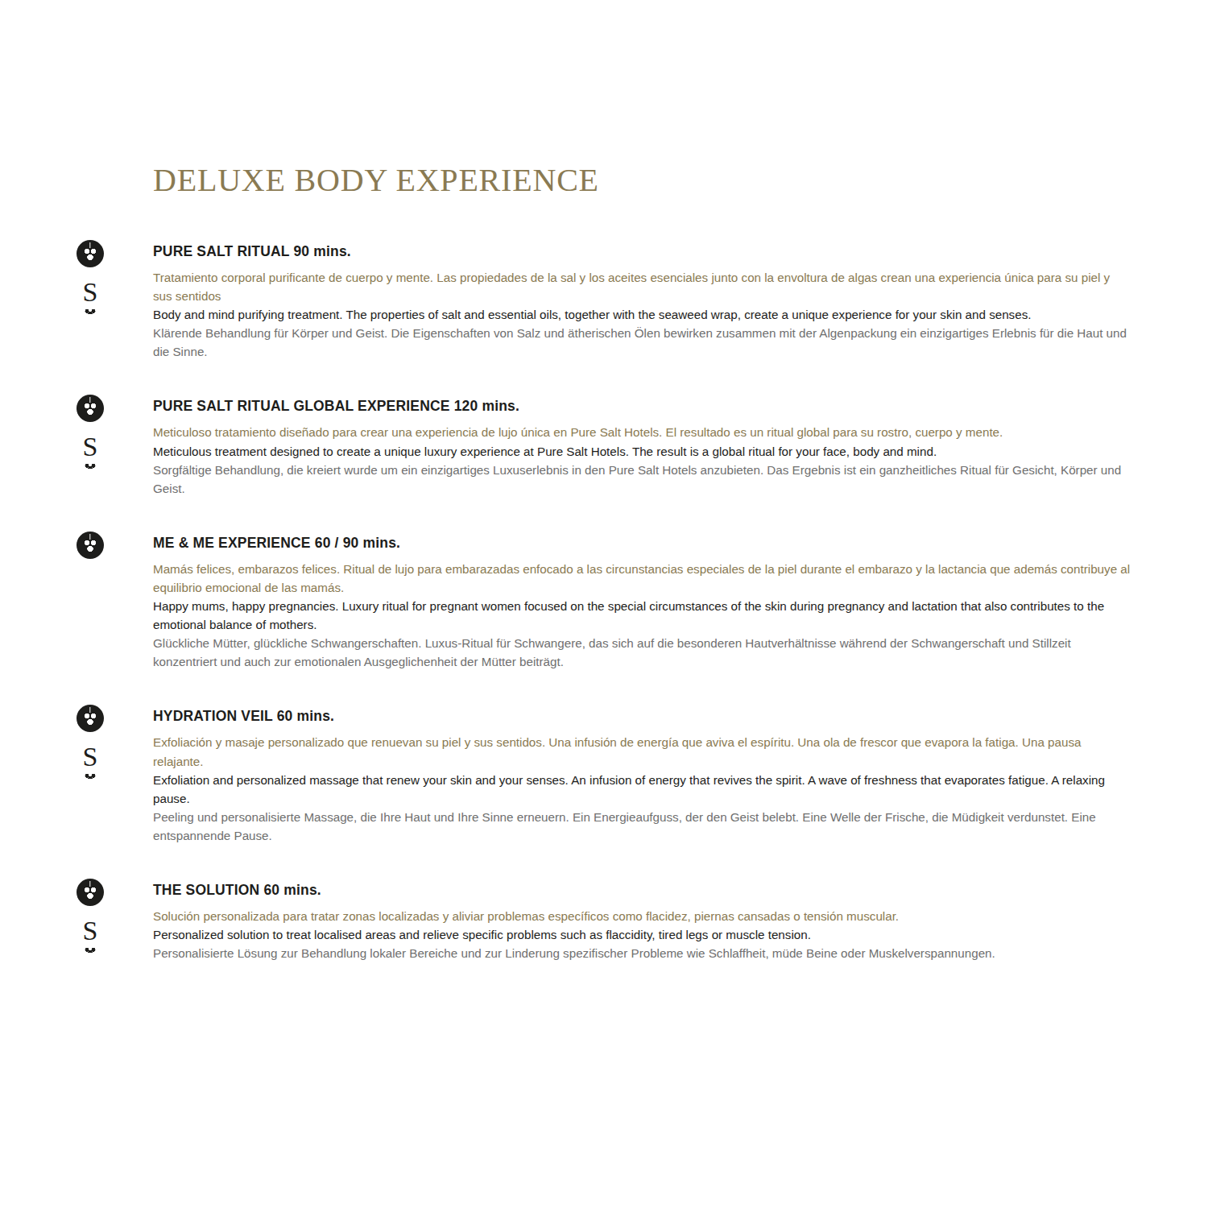Deluxe Body Experience
S
PURE SALT RITUAL 90 mins.
Tratamiento corporal purificante de cuerpo y mente. Las propiedades de la sal y los aceites esenciales junto con la envoltura de algas crean una experiencia única para su piel y sus sentidos
Body and mind purifying treatment. The properties of salt and essential oils, together with the seaweed wrap, create a unique experience for your skin and senses.
Klärende Behandlung für Körper und Geist. Die Eigenschaften von Salz und ätherischen Ölen bewirken zusammen mit der Algenpackung ein einzigartiges Erlebnis für die Haut und die Sinne.
S
PURE SALT RITUAL GLOBAL EXPERIENCE 120 mins.
Meticuloso tratamiento diseñado para crear una experiencia de lujo única en Pure Salt Hotels. El resultado es un ritual global para su rostro, cuerpo y mente.
Meticulous treatment designed to create a unique luxury experience at Pure Salt Hotels. The result is a global ritual for your face, body and mind.
Sorgfältige Behandlung, die kreiert wurde um ein einzigartiges Luxuserlebnis in den Pure Salt Hotels anzubieten. Das Ergebnis ist ein ganzheitliches Ritual für Gesicht, Körper und Geist.
ME & ME EXPERIENCE 60 / 90 mins.
Mamás felices, embarazos felices. Ritual de lujo para embarazadas enfocado a las circunstancias especiales de la piel durante el embarazo y la lactancia que además contribuye al equilibrio emocional de las mamás.
Happy mums, happy pregnancies. Luxury ritual for pregnant women focused on the special circumstances of the skin during pregnancy and lactation that also contributes to the emotional balance of mothers.
Glückliche Mütter, glückliche Schwangerschaften. Luxus-Ritual für Schwangere, das sich auf die besonderen Hautverhältnisse während der Schwangerschaft und Stillzeit konzentriert und auch zur emotionalen Ausgeglichenheit der Mütter beiträgt.
S
HYDRATION VEIL 60 mins.
Exfoliación y masaje personalizado que renuevan su piel y sus sentidos. Una infusión de energía que aviva el espíritu. Una ola de frescor que evapora la fatiga. Una pausa relajante.
Exfoliation and personalized massage that renew your skin and your senses. An infusion of energy that revives the spirit. A wave of freshness that evaporates fatigue. A relaxing pause.
Peeling und personalisierte Massage, die Ihre Haut und Ihre Sinne erneuern. Ein Energieaufguss, der den Geist belebt. Eine Welle der Frische, die Müdigkeit verdunstet. Eine entspannende Pause.
S
THE SOLUTION 60 mins.
Solución personalizada para tratar zonas localizadas y aliviar problemas específicos como flacidez, piernas cansadas o tensión muscular.
Personalized solution to treat localised areas and relieve specific problems such as flaccidity, tired legs or muscle tension.
Personalisierte Lösung zur Behandlung lokaler Bereiche und zur Linderung spezifischer Probleme wie Schlaffheit, müde Beine oder Muskelverspannungen.